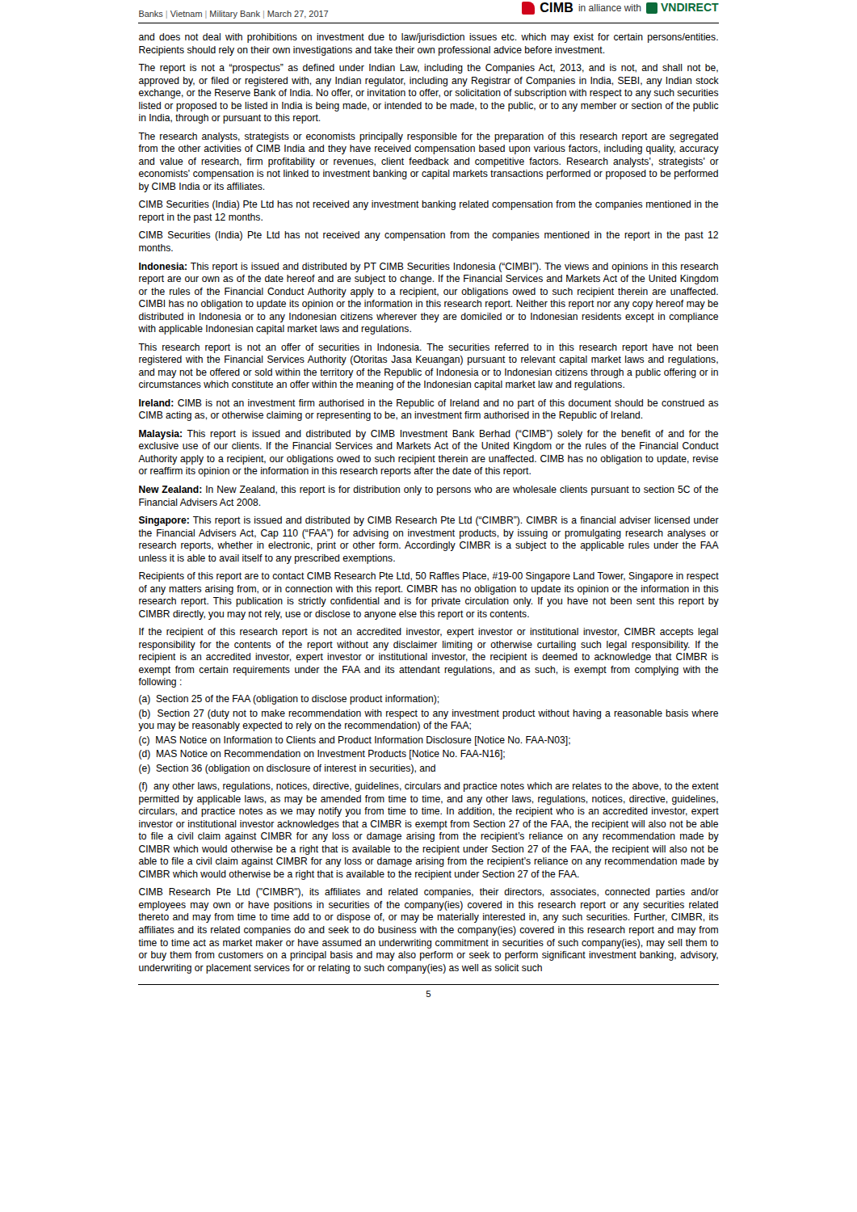Banks|Vietnam|Military Bank|March 27, 2017
CIMB in alliance with VNDIRECT
and does not deal with prohibitions on investment due to law/jurisdiction issues etc. which may exist for certain persons/entities. Recipients should rely on their own investigations and take their own professional advice before investment.
The report is not a “prospectus” as defined under Indian Law, including the Companies Act, 2013, and is not, and shall not be, approved by, or filed or registered with, any Indian regulator, including any Registrar of Companies in India, SEBI, any Indian stock exchange, or the Reserve Bank of India. No offer, or invitation to offer, or solicitation of subscription with respect to any such securities listed or proposed to be listed in India is being made, or intended to be made, to the public, or to any member or section of the public in India, through or pursuant to this report.
The research analysts, strategists or economists principally responsible for the preparation of this research report are segregated from the other activities of CIMB India and they have received compensation based upon various factors, including quality, accuracy and value of research, firm profitability or revenues, client feedback and competitive factors. Research analysts', strategists' or economists' compensation is not linked to investment banking or capital markets transactions performed or proposed to be performed by CIMB India or its affiliates.
CIMB Securities (India) Pte Ltd has not received any investment banking related compensation from the companies mentioned in the report in the past 12 months.
CIMB Securities (India) Pte Ltd has not received any compensation from the companies mentioned in the report in the past 12 months.
Indonesia: This report is issued and distributed by PT CIMB Securities Indonesia (“CIMBI”). The views and opinions in this research report are our own as of the date hereof and are subject to change. If the Financial Services and Markets Act of the United Kingdom or the rules of the Financial Conduct Authority apply to a recipient, our obligations owed to such recipient therein are unaffected. CIMBI has no obligation to update its opinion or the information in this research report. Neither this report nor any copy hereof may be distributed in Indonesia or to any Indonesian citizens wherever they are domiciled or to Indonesian residents except in compliance with applicable Indonesian capital market laws and regulations.
This research report is not an offer of securities in Indonesia. The securities referred to in this research report have not been registered with the Financial Services Authority (Otoritas Jasa Keuangan) pursuant to relevant capital market laws and regulations, and may not be offered or sold within the territory of the Republic of Indonesia or to Indonesian citizens through a public offering or in circumstances which constitute an offer within the meaning of the Indonesian capital market law and regulations.
Ireland: CIMB is not an investment firm authorised in the Republic of Ireland and no part of this document should be construed as CIMB acting as, or otherwise claiming or representing to be, an investment firm authorised in the Republic of Ireland.
Malaysia: This report is issued and distributed by CIMB Investment Bank Berhad (“CIMB”) solely for the benefit of and for the exclusive use of our clients. If the Financial Services and Markets Act of the United Kingdom or the rules of the Financial Conduct Authority apply to a recipient, our obligations owed to such recipient therein are unaffected. CIMB has no obligation to update, revise or reaffirm its opinion or the information in this research reports after the date of this report.
New Zealand: In New Zealand, this report is for distribution only to persons who are wholesale clients pursuant to section 5C of the Financial Advisers Act 2008.
Singapore: This report is issued and distributed by CIMB Research Pte Ltd (“CIMBR”). CIMBR is a financial adviser licensed under the Financial Advisers Act, Cap 110 (“FAA”) for advising on investment products, by issuing or promulgating research analyses or research reports, whether in electronic, print or other form. Accordingly CIMBR is a subject to the applicable rules under the FAA unless it is able to avail itself to any prescribed exemptions.
Recipients of this report are to contact CIMB Research Pte Ltd, 50 Raffles Place, #19-00 Singapore Land Tower, Singapore in respect of any matters arising from, or in connection with this report. CIMBR has no obligation to update its opinion or the information in this research report. This publication is strictly confidential and is for private circulation only. If you have not been sent this report by CIMBR directly, you may not rely, use or disclose to anyone else this report or its contents.
If the recipient of this research report is not an accredited investor, expert investor or institutional investor, CIMBR accepts legal responsibility for the contents of the report without any disclaimer limiting or otherwise curtailing such legal responsibility. If the recipient is an accredited investor, expert investor or institutional investor, the recipient is deemed to acknowledge that CIMBR is exempt from certain requirements under the FAA and its attendant regulations, and as such, is exempt from complying with the following :
(a) Section 25 of the FAA (obligation to disclose product information);
(b) Section 27 (duty not to make recommendation with respect to any investment product without having a reasonable basis where you may be reasonably expected to rely on the recommendation) of the FAA;
(c) MAS Notice on Information to Clients and Product Information Disclosure [Notice No. FAA-N03];
(d) MAS Notice on Recommendation on Investment Products [Notice No. FAA-N16];
(e) Section 36 (obligation on disclosure of interest in securities), and
(f) any other laws, regulations, notices, directive, guidelines, circulars and practice notes which are relates to the above, to the extent permitted by applicable laws, as may be amended from time to time, and any other laws, regulations, notices, directive, guidelines, circulars, and practice notes as we may notify you from time to time. In addition, the recipient who is an accredited investor, expert investor or institutional investor acknowledges that a CIMBR is exempt from Section 27 of the FAA, the recipient will also not be able to file a civil claim against CIMBR for any loss or damage arising from the recipient’s reliance on any recommendation made by CIMBR which would otherwise be a right that is available to the recipient under Section 27 of the FAA, the recipient will also not be able to file a civil claim against CIMBR for any loss or damage arising from the recipient’s reliance on any recommendation made by CIMBR which would otherwise be a right that is available to the recipient under Section 27 of the FAA.
CIMB Research Pte Ltd ("CIMBR"), its affiliates and related companies, their directors, associates, connected parties and/or employees may own or have positions in securities of the company(ies) covered in this research report or any securities related thereto and may from time to time add to or dispose of, or may be materially interested in, any such securities. Further, CIMBR, its affiliates and its related companies do and seek to do business with the company(ies) covered in this research report and may from time to time act as market maker or have assumed an underwriting commitment in securities of such company(ies), may sell them to or buy them from customers on a principal basis and may also perform or seek to perform significant investment banking, advisory, underwriting or placement services for or relating to such company(ies) as well as solicit such
5